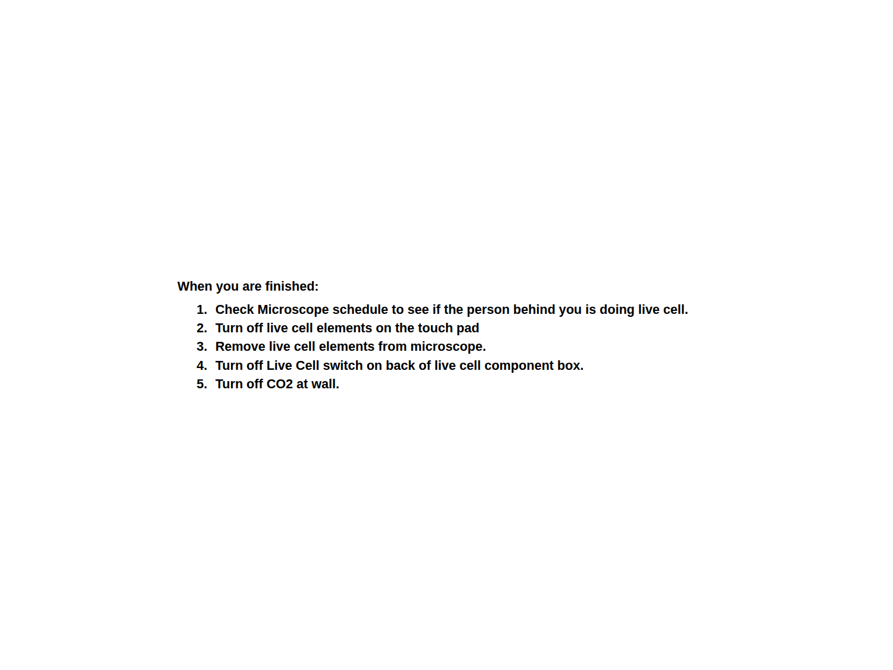When you are finished:
Check Microscope schedule to see if the person behind you is doing live cell.
Turn off live cell elements on the touch pad
Remove live cell elements from microscope.
Turn off Live Cell switch on back of live cell component box.
Turn off CO2 at wall.